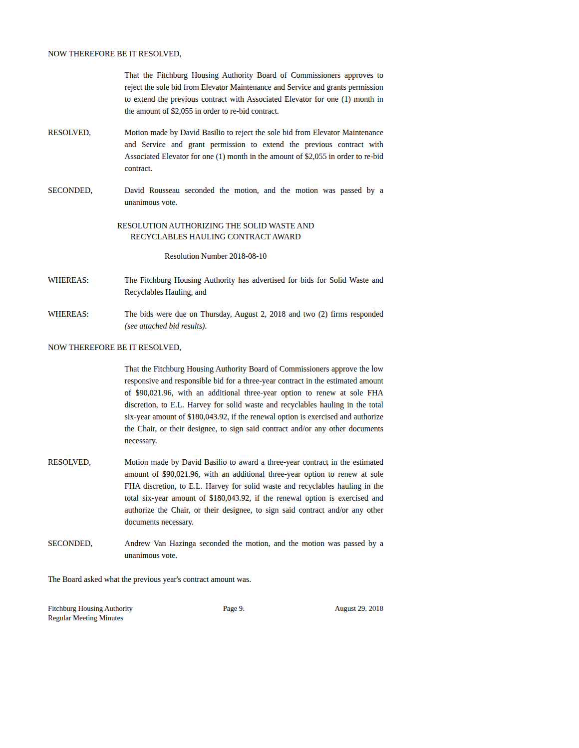NOW THEREFORE BE IT RESOLVED,
That the Fitchburg Housing Authority Board of Commissioners approves to reject the sole bid from Elevator Maintenance and Service and grants permission to extend the previous contract with Associated Elevator for one (1) month in the amount of $2,055 in order to re-bid contract.
RESOLVED,
Motion made by David Basilio to reject the sole bid from Elevator Maintenance and Service and grant permission to extend the previous contract with Associated Elevator for one (1) month in the amount of $2,055 in order to re-bid contract.
SECONDED,
David Rousseau seconded the motion, and the motion was passed by a unanimous vote.
RESOLUTION AUTHORIZING THE SOLID WASTE AND
RECYCLABLES HAULING CONTRACT AWARD
Resolution Number 2018-08-10
WHEREAS:
The Fitchburg Housing Authority has advertised for bids for Solid Waste and Recyclables Hauling, and
WHEREAS:
The bids were due on Thursday, August 2, 2018 and two (2) firms responded (see attached bid results).
NOW THEREFORE BE IT RESOLVED,
That the Fitchburg Housing Authority Board of Commissioners approve the low responsive and responsible bid for a three-year contract in the estimated amount of $90,021.96, with an additional three-year option to renew at sole FHA discretion, to E.L. Harvey for solid waste and recyclables hauling in the total six-year amount of $180,043.92, if the renewal option is exercised and authorize the Chair, or their designee, to sign said contract and/or any other documents necessary.
RESOLVED,
Motion made by David Basilio to award a three-year contract in the estimated amount of $90,021.96, with an additional three-year option to renew at sole FHA discretion, to E.L. Harvey for solid waste and recyclables hauling in the total six-year amount of $180,043.92, if the renewal option is exercised and authorize the Chair, or their designee, to sign said contract and/or any other documents necessary.
SECONDED,
Andrew Van Hazinga seconded the motion, and the motion was passed by a unanimous vote.
The Board asked what the previous year's contract amount was.
Fitchburg Housing Authority
Regular Meeting Minutes
Page 9.
August 29, 2018